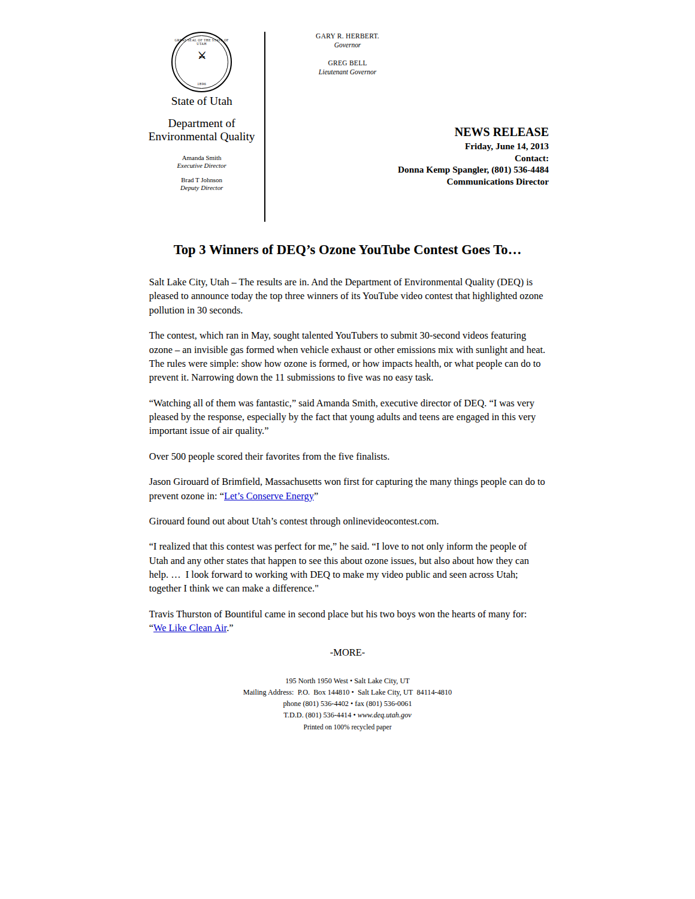GREAT SEAL OF THE STATE OF UTAH
⚔
1896
State of Utah
Department of
Environmental Quality
Amanda Smith
Executive Director
Brad T Johnson
Deputy Director
GARY R. HERBERT.
Governor
GREG BELL
Lieutenant Governor
NEWS RELEASE
Friday, June 14, 2013
Contact:
Donna Kemp Spangler, (801) 536-4484
Communications Director
Top 3 Winners of DEQ’s Ozone YouTube Contest Goes To…
Salt Lake City, Utah – The results are in. And the Department of Environmental Quality (DEQ) is pleased to announce today the top three winners of its YouTube video contest that highlighted ozone pollution in 30 seconds.
The contest, which ran in May, sought talented YouTubers to submit 30-second videos featuring ozone – an invisible gas formed when vehicle exhaust or other emissions mix with sunlight and heat. The rules were simple: show how ozone is formed, or how impacts health, or what people can do to prevent it. Narrowing down the 11 submissions to five was no easy task.
“Watching all of them was fantastic,” said Amanda Smith, executive director of DEQ. “I was very pleased by the response, especially by the fact that young adults and teens are engaged in this very important issue of air quality.”
Over 500 people scored their favorites from the five finalists.
Jason Girouard of Brimfield, Massachusetts won first for capturing the many things people can do to prevent ozone in: “Let’s Conserve Energy”
Girouard found out about Utah’s contest through onlinevideocontest.com.
“I realized that this contest was perfect for me,” he said. “I love to not only inform the people of Utah and any other states that happen to see this about ozone issues, but also about how they can help. … I look forward to working with DEQ to make my video public and seen across Utah; together I think we can make a difference."
Travis Thurston of Bountiful came in second place but his two boys won the hearts of many for: “We Like Clean Air.”
-MORE-
195 North 1950 West • Salt Lake City, UT
Mailing Address: P.O. Box 144810 • Salt Lake City, UT 84114-4810
phone (801) 536-4402 • fax (801) 536-0061
T.D.D. (801) 536-4414 • www.deq.utah.gov
Printed on 100% recycled paper